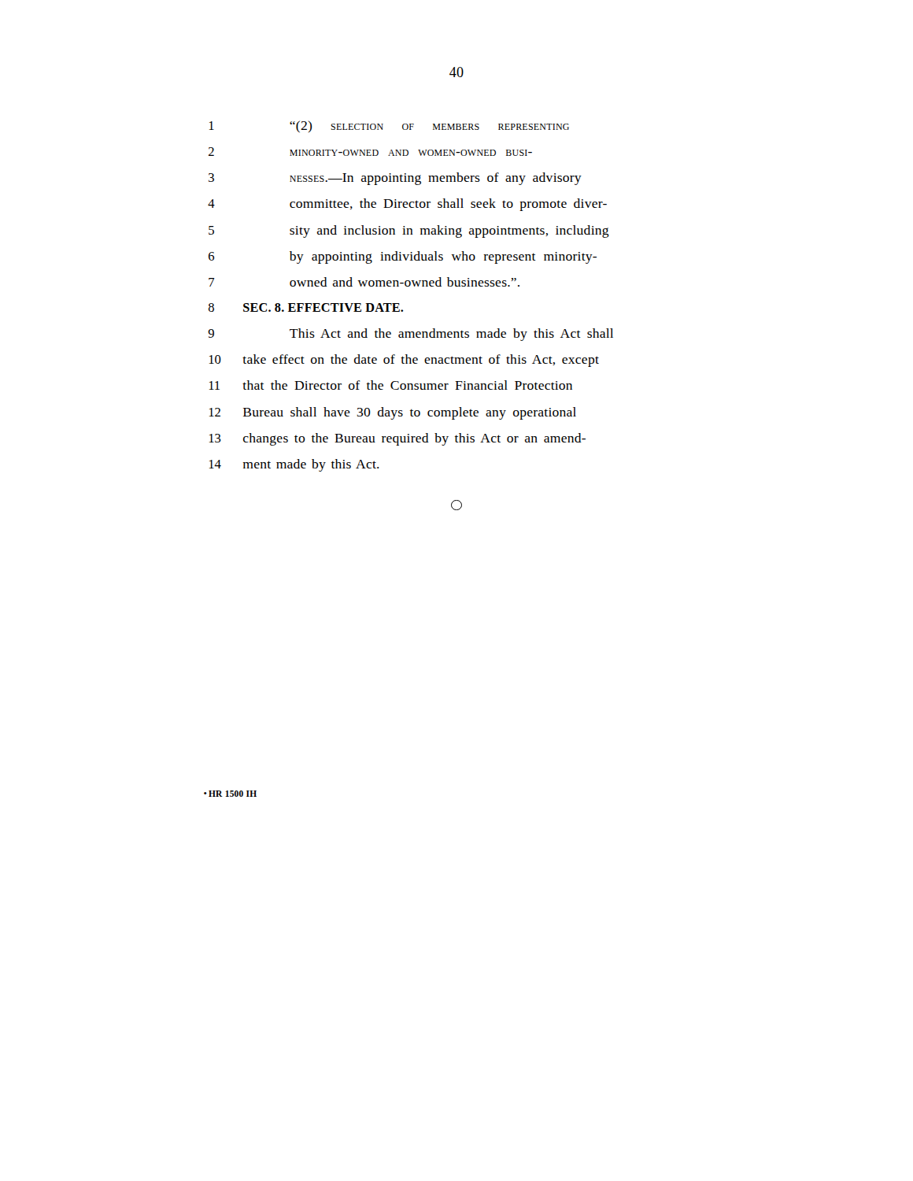40
1
“(2) Selection of members representing
2
minority-owned and women-owned busi-
3
nesses.—In appointing members of any advisory
4
committee, the Director shall seek to promote diver-
5
sity and inclusion in making appointments, including
6
by appointing individuals who represent minority-
7
owned and women-owned businesses.”.
8
SEC. 8. EFFECTIVE DATE.
9
This Act and the amendments made by this Act shall
10
take effect on the date of the enactment of this Act, except
11
that the Director of the Consumer Financial Protection
12
Bureau shall have 30 days to complete any operational
13
changes to the Bureau required by this Act or an amend-
14
ment made by this Act.
•HR 1500 IH